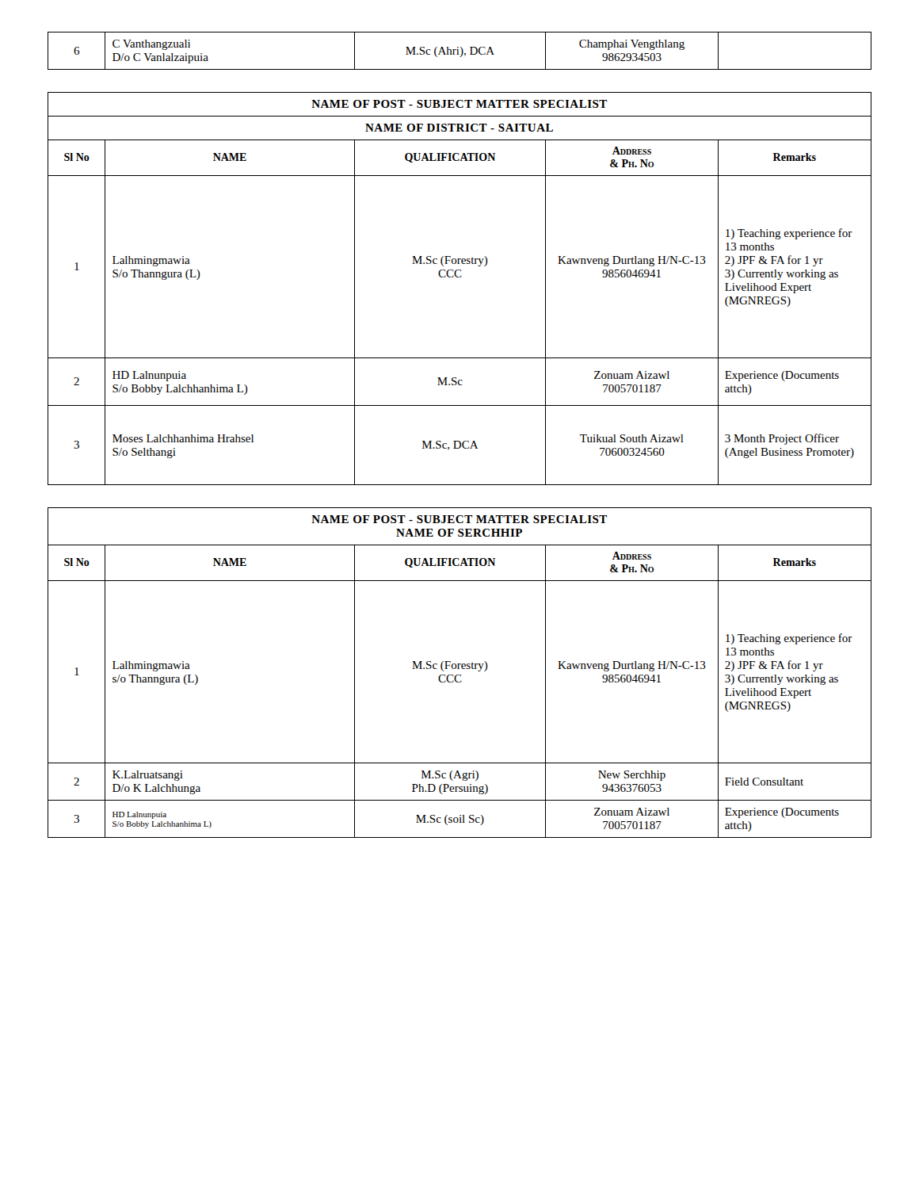| 6 | C Vanthangzuali D/o C Vanlalzaipuia | M.Sc (Ahri), DCA | Champhai Vengthlang 9862934503 | |
| NAME OF POST - SUBJECT MATTER SPECIALIST |
| NAME OF DISTRICT - SAITUAL |
| Sl No | NAME | QUALIFICATION | Address & Ph. No | Remarks |
| 1 | Lalhmingmawia S/o Thanngura (L) | M.Sc (Forestry) CCC | Kawnveng Durtlang H/N-C-13 9856046941 | 1) Teaching experience for 13 months 2) JPF & FA for 1 yr 3) Currently working as Livelihood Expert (MGNREGS) |
| 2 | HD Lalnunpuia S/o Bobby Lalchhanhima L) | M.Sc | Zonuam Aizawl 7005701187 | Experience (Documents attch) |
| 3 | Moses Lalchhanhima Hrahsel S/o Selthangi | M.Sc, DCA | Tuikual South Aizawl 70600324560 | 3 Month Project Officer (Angel Business Promoter) |
| NAME OF POST - SUBJECT MATTER SPECIALIST NAME OF SERCHHIP |
| Sl No | NAME | QUALIFICATION | Address & Ph. No | Remarks |
| 1 | Lalhmingmawia s/o Thanngura (L) | M.Sc (Forestry) CCC | Kawnveng Durtlang H/N-C-13 9856046941 | 1) Teaching experience for 13 months 2) JPF & FA for 1 yr 3) Currently working as Livelihood Expert (MGNREGS) |
| 2 | K.Lalruatsangi D/o K Lalchhunga | M.Sc (Agri) Ph.D (Persuing) | New Serchhip 9436376053 | Field Consultant |
| 3 | HD Lalnunpuia S/o Bobby Lalchhanhima L) | M.Sc (soil Sc) | Zonuam Aizawl 7005701187 | Experience (Documents attch) |